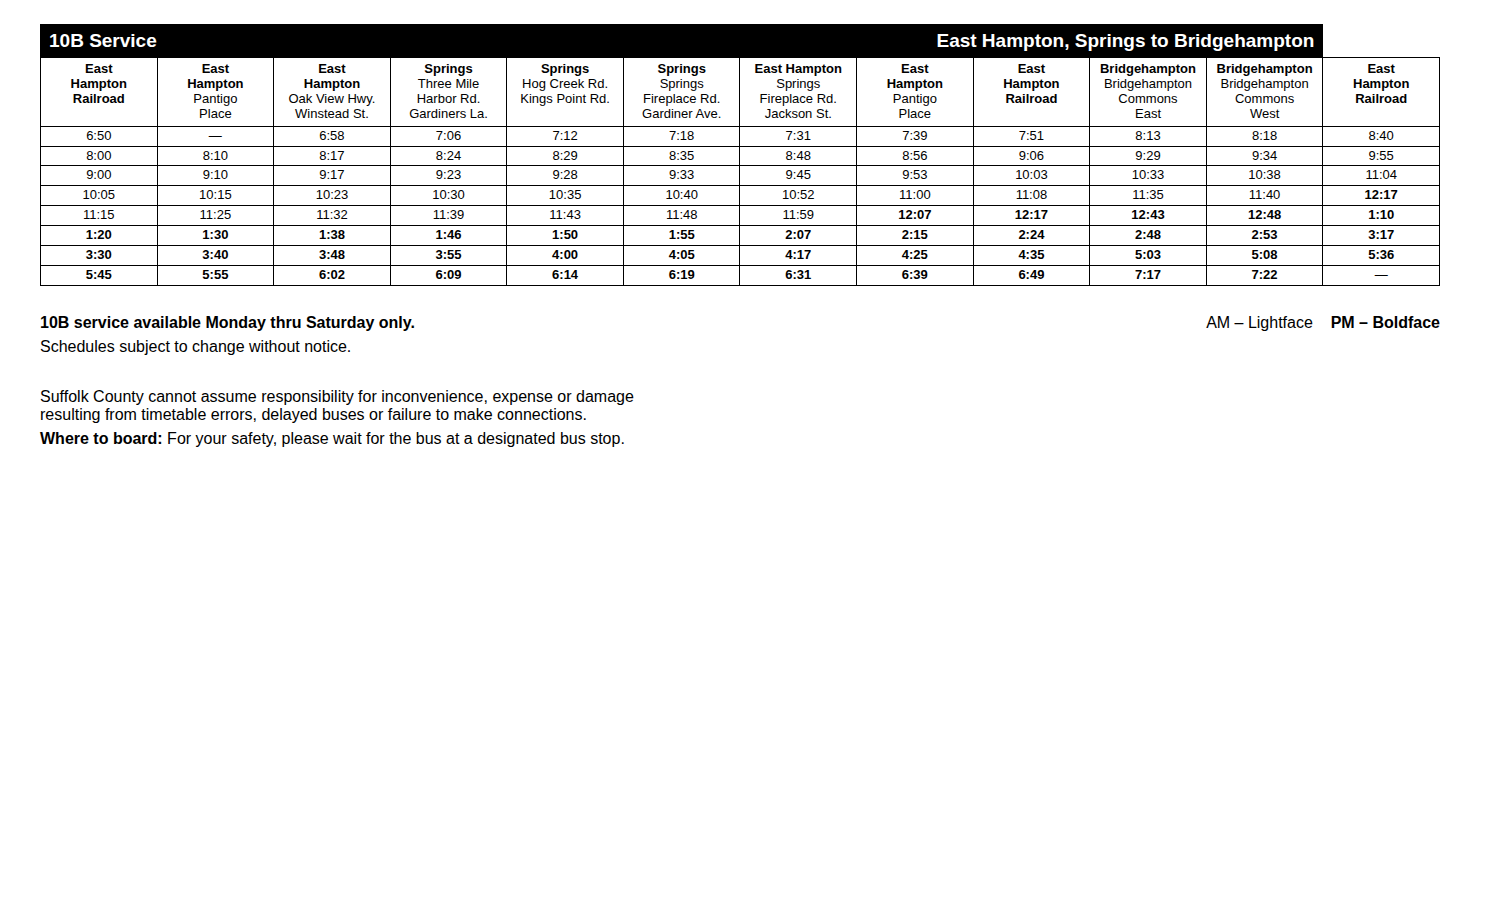| 10B Service | East Hampton, Springs to Bridgehampton |
| --- | --- |
| East Hampton Railroad | East Hampton Pantigo Place | East Hampton Oak View Hwy. Winstead St. | Springs Three Mile Harbor Rd. Gardiners La. | Springs Hog Creek Rd. Kings Point Rd. | Springs Springs Fireplace Rd. Gardiner Ave. | East Hampton Springs Fireplace Rd. Jackson St. | East Hampton Pantigo Place | East Hampton Railroad | Bridgehampton Bridgehampton Commons East | Bridgehampton Bridgehampton Commons West | East Hampton Railroad |
| 6:50 | — | 6:58 | 7:06 | 7:12 | 7:18 | 7:31 | 7:39 | 7:51 | 8:13 | 8:18 | 8:40 |
| 8:00 | 8:10 | 8:17 | 8:24 | 8:29 | 8:35 | 8:48 | 8:56 | 9:06 | 9:29 | 9:34 | 9:55 |
| 9:00 | 9:10 | 9:17 | 9:23 | 9:28 | 9:33 | 9:45 | 9:53 | 10:03 | 10:33 | 10:38 | 11:04 |
| 10:05 | 10:15 | 10:23 | 10:30 | 10:35 | 10:40 | 10:52 | 11:00 | 11:08 | 11:35 | 11:40 | 12:17 |
| 11:15 | 11:25 | 11:32 | 11:39 | 11:43 | 11:48 | 11:59 | 12:07 | 12:17 | 12:43 | 12:48 | 1:10 |
| 1:20 | 1:30 | 1:38 | 1:46 | 1:50 | 1:55 | 2:07 | 2:15 | 2:24 | 2:48 | 2:53 | 3:17 |
| 3:30 | 3:40 | 3:48 | 3:55 | 4:00 | 4:05 | 4:17 | 4:25 | 4:35 | 5:03 | 5:08 | 5:36 |
| 5:45 | 5:55 | 6:02 | 6:09 | 6:14 | 6:19 | 6:31 | 6:39 | 6:49 | 7:17 | 7:22 | — |
AM – Lightface PM – Boldface
10B service available Monday thru Saturday only.
Schedules subject to change without notice.
Suffolk County cannot assume responsibility for inconvenience, expense or damage
resulting from timetable errors, delayed buses or failure to make connections.
Where to board: For your safety, please wait for the bus at a designated bus stop.